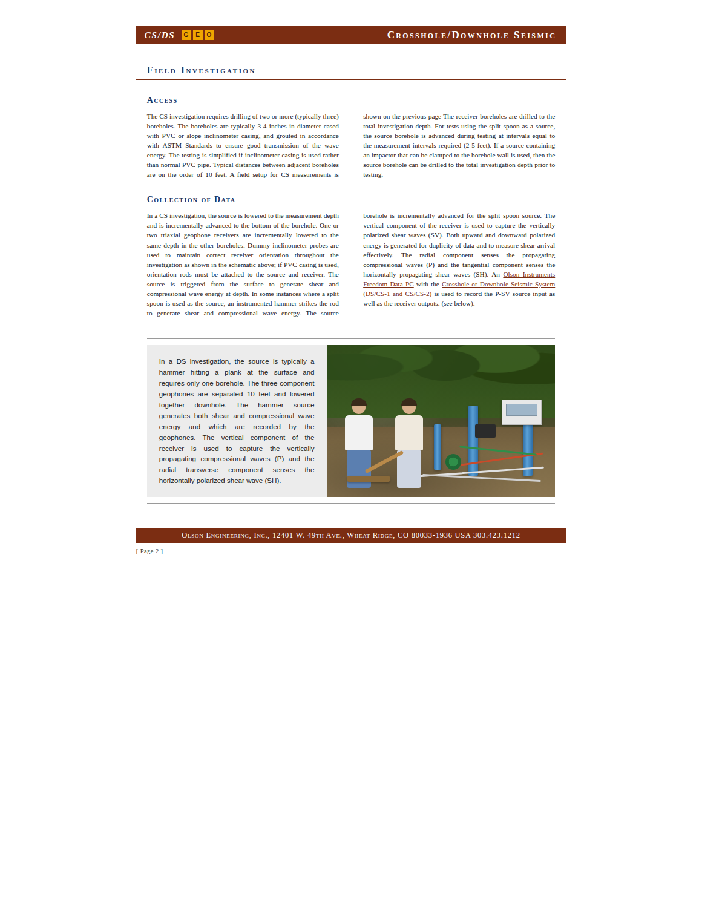CS/DS GEO
Crosshole/Downhole Seismic
Field Investigation
Access
The CS investigation requires drilling of two or more (typically three) boreholes. The boreholes are typically 3-4 inches in diameter cased with PVC or slope inclinometer casing, and grouted in accordance with ASTM Standards to ensure good transmission of the wave energy. The testing is simplified if inclinometer casing is used rather than normal PVC pipe. Typical distances between adjacent boreholes are on the order of 10 feet. A field setup for CS measurements is shown on the previous page The receiver boreholes are drilled to the total investigation depth. For tests using the split spoon as a source, the source borehole is advanced during testing at intervals equal to the measurement intervals required (2-5 feet). If a source containing an impactor that can be clamped to the borehole wall is used, then the source borehole can be drilled to the total investigation depth prior to testing.
Collection of Data
In a CS investigation, the source is lowered to the measurement depth and is incrementally advanced to the bottom of the borehole. One or two triaxial geophone receivers are incrementally lowered to the same depth in the other boreholes. Dummy inclinometer probes are used to maintain correct receiver orientation throughout the investigation as shown in the schematic above; if PVC casing is used, orientation rods must be attached to the source and receiver. The source is triggered from the surface to generate shear and compressional wave energy at depth. In some instances where a split spoon is used as the source, an instrumented hammer strikes the rod to generate shear and compressional wave energy. The source borehole is incrementally advanced for the split spoon source. The vertical component of the receiver is used to capture the vertically polarized shear waves (SV). Both upward and downward polarized energy is generated for duplicity of data and to measure shear arrival effectively. The radial component senses the propagating compressional waves (P) and the tangential component senses the horizontally propagating shear waves (SH). An Olson Instruments Freedom Data PC with the Crosshole or Downhole Seismic System (DS/CS-1 and CS/CS-2) is used to record the P-SV source input as well as the receiver outputs. (see below).
In a DS investigation, the source is typically a hammer hitting a plank at the surface and requires only one borehole. The three component geophones are separated 10 feet and lowered together downhole. The hammer source generates both shear and compressional wave energy and which are recorded by the geophones. The vertical component of the receiver is used to capture the vertically propagating compressional waves (P) and the radial transverse component senses the horizontally polarized shear wave (SH).
Olson Engineering, Inc., 12401 W. 49th Ave., Wheat Ridge, CO 80033-1936 USA 303.423.1212
[ Page 2 ]